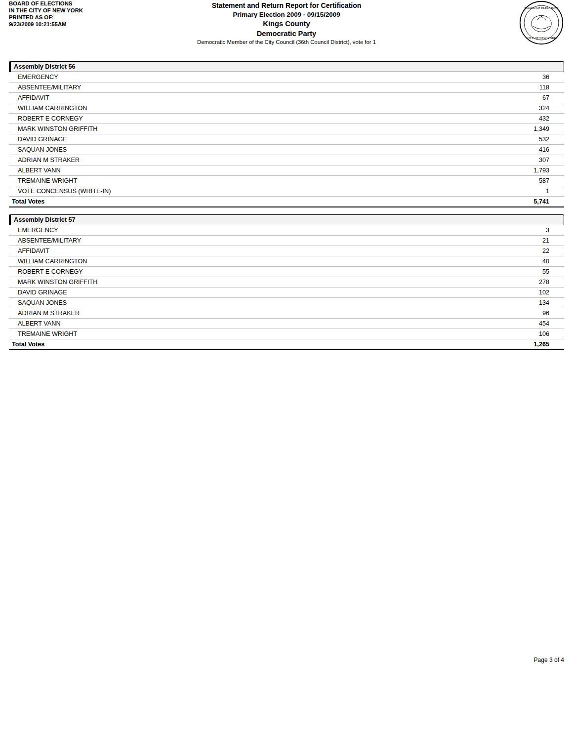BOARD OF ELECTIONS
IN THE CITY OF NEW YORK
PRINTED AS OF:
9/23/2009 10:21:55AM
Statement and Return Report for Certification
Primary Election 2009 - 09/15/2009
Kings County
Democratic Party
Democratic Member of the City Council (36th Council District), vote for 1
Assembly District 56
| EMERGENCY | 36 |
| ABSENTEE/MILITARY | 118 |
| AFFIDAVIT | 67 |
| WILLIAM CARRINGTON | 324 |
| ROBERT E CORNEGY | 432 |
| MARK WINSTON GRIFFITH | 1,349 |
| DAVID GRINAGE | 532 |
| SAQUAN JONES | 416 |
| ADRIAN M STRAKER | 307 |
| ALBERT VANN | 1,793 |
| TREMAINE WRIGHT | 587 |
| VOTE CONCENSUS (WRITE-IN) | 1 |
| Total Votes | 5,741 |
Assembly District 57
| EMERGENCY | 3 |
| ABSENTEE/MILITARY | 21 |
| AFFIDAVIT | 22 |
| WILLIAM CARRINGTON | 40 |
| ROBERT E CORNEGY | 55 |
| MARK WINSTON GRIFFITH | 278 |
| DAVID GRINAGE | 102 |
| SAQUAN JONES | 134 |
| ADRIAN M STRAKER | 96 |
| ALBERT VANN | 454 |
| TREMAINE WRIGHT | 106 |
| Total Votes | 1,265 |
Page 3 of 4